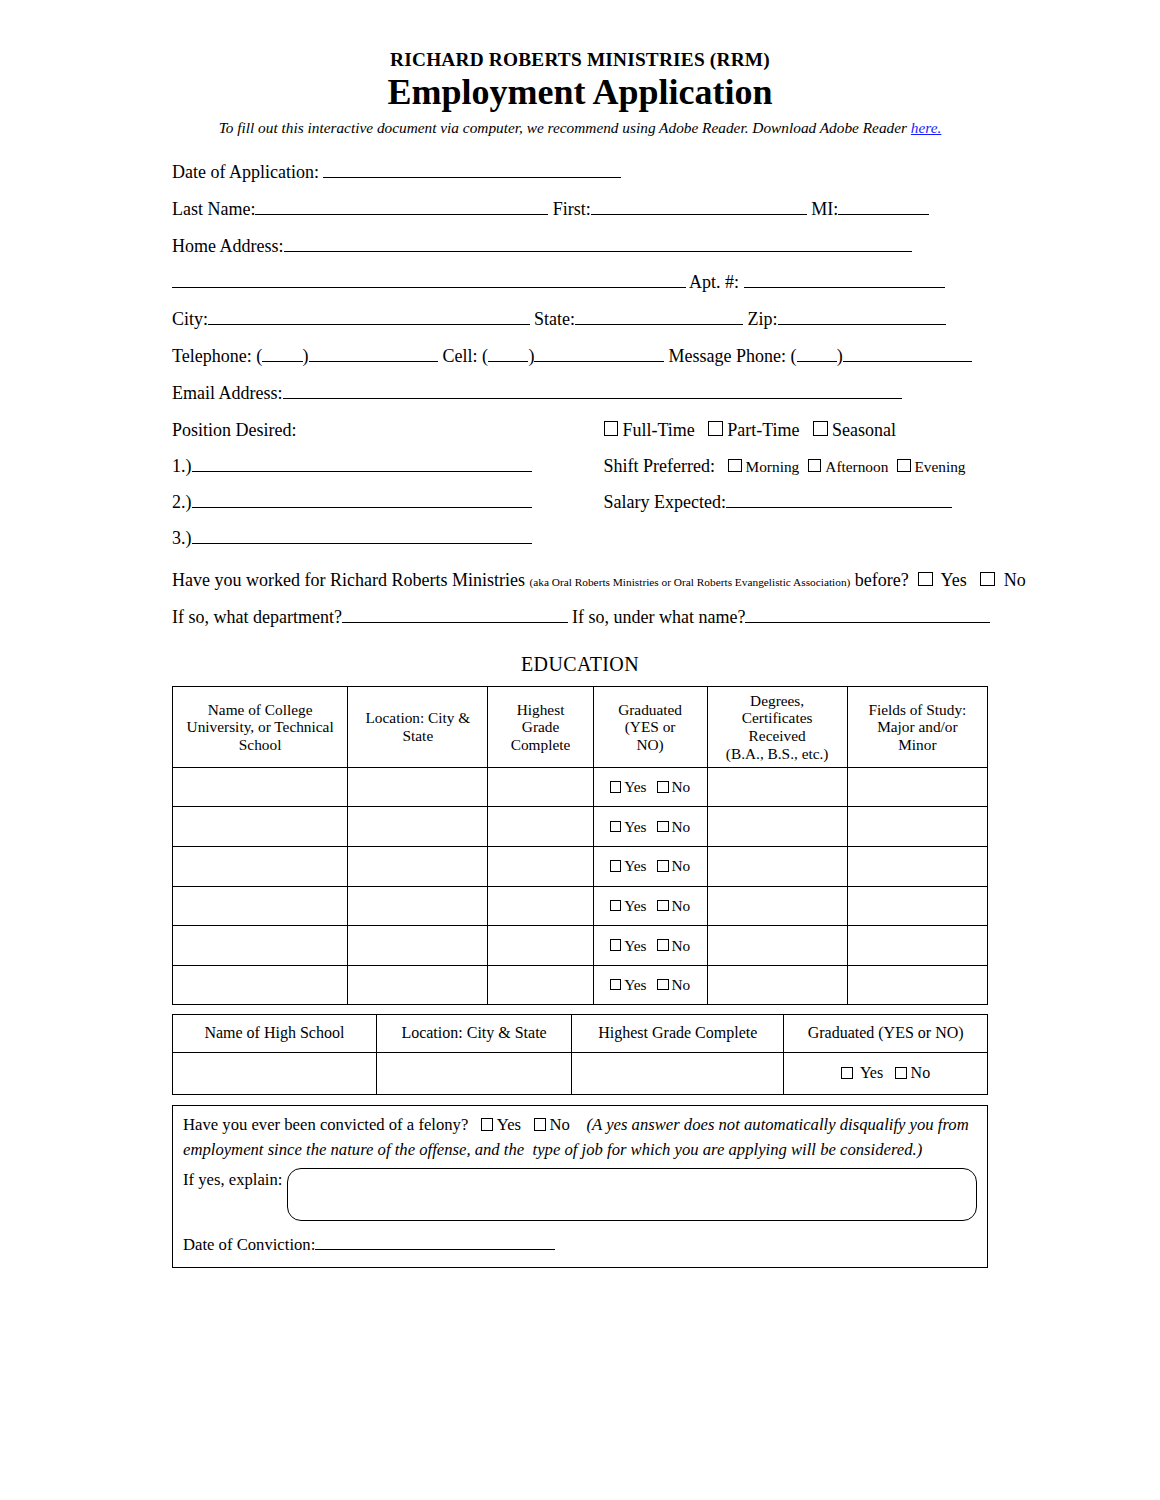RICHARD ROBERTS MINISTRIES (RRM)
Employment Application
To fill out this interactive document via computer, we recommend using Adobe Reader. Download Adobe Reader here.
Date of Application:
Last Name: First: MI:
Home Address:
Apt. #:
City: State: Zip:
Telephone: ( ) Cell: ( ) Message Phone: ( )
Email Address:
Position Desired:
1.)
2.)
3.)
Full-Time Part-Time Seasonal
Shift Preferred: Morning Afternoon Evening
Salary Expected:
Have you worked for Richard Roberts Ministries (aka Oral Roberts Ministries or Oral Roberts Evangelistic Association) before? Yes No
If so, what department? If so, under what name?
EDUCATION
| Name of College University, or Technical School | Location: City & State | Highest Grade Complete | Graduated (YES or NO) | Degrees, Certificates Received (B.A., B.S., etc.) | Fields of Study: Major and/or Minor |
| --- | --- | --- | --- | --- | --- |
| | | | Yes No | | |
| | | | Yes No | | |
| | | | Yes No | | |
| | | | Yes No | | |
| | | | Yes No | | |
| | | | Yes No | | |
| Name of High School | Location: City & State | Highest Grade Complete | Graduated (YES or NO) |
| --- | --- | --- | --- |
| | | | Yes No |
Have you ever been convicted of a felony? Yes No (A yes answer does not automatically disqualify you from employment since the nature of the offense, and the type of job for which you are applying will be considered.)
If yes, explain:
Date of Conviction: